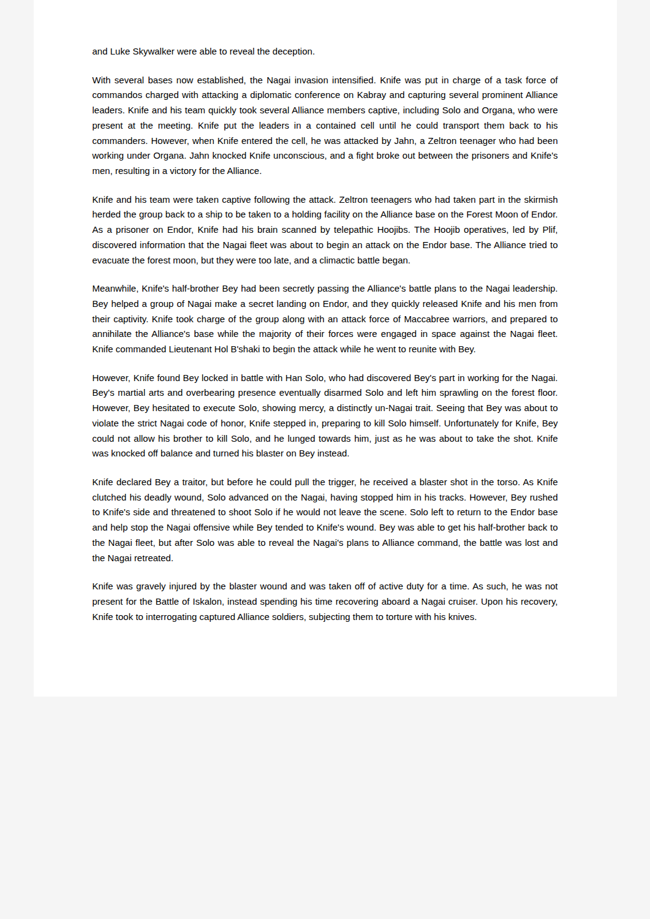and Luke Skywalker were able to reveal the deception.
With several bases now established, the Nagai invasion intensified. Knife was put in charge of a task force of commandos charged with attacking a diplomatic conference on Kabray and capturing several prominent Alliance leaders. Knife and his team quickly took several Alliance members captive, including Solo and Organa, who were present at the meeting. Knife put the leaders in a contained cell until he could transport them back to his commanders. However, when Knife entered the cell, he was attacked by Jahn, a Zeltron teenager who had been working under Organa. Jahn knocked Knife unconscious, and a fight broke out between the prisoners and Knife's men, resulting in a victory for the Alliance.
Knife and his team were taken captive following the attack. Zeltron teenagers who had taken part in the skirmish herded the group back to a ship to be taken to a holding facility on the Alliance base on the Forest Moon of Endor. As a prisoner on Endor, Knife had his brain scanned by telepathic Hoojibs. The Hoojib operatives, led by Plif, discovered information that the Nagai fleet was about to begin an attack on the Endor base. The Alliance tried to evacuate the forest moon, but they were too late, and a climactic battle began.
Meanwhile, Knife's half-brother Bey had been secretly passing the Alliance's battle plans to the Nagai leadership. Bey helped a group of Nagai make a secret landing on Endor, and they quickly released Knife and his men from their captivity. Knife took charge of the group along with an attack force of Maccabree warriors, and prepared to annihilate the Alliance's base while the majority of their forces were engaged in space against the Nagai fleet. Knife commanded Lieutenant Hol B'shaki to begin the attack while he went to reunite with Bey.
However, Knife found Bey locked in battle with Han Solo, who had discovered Bey's part in working for the Nagai. Bey's martial arts and overbearing presence eventually disarmed Solo and left him sprawling on the forest floor. However, Bey hesitated to execute Solo, showing mercy, a distinctly un-Nagai trait. Seeing that Bey was about to violate the strict Nagai code of honor, Knife stepped in, preparing to kill Solo himself. Unfortunately for Knife, Bey could not allow his brother to kill Solo, and he lunged towards him, just as he was about to take the shot. Knife was knocked off balance and turned his blaster on Bey instead.
Knife declared Bey a traitor, but before he could pull the trigger, he received a blaster shot in the torso. As Knife clutched his deadly wound, Solo advanced on the Nagai, having stopped him in his tracks. However, Bey rushed to Knife's side and threatened to shoot Solo if he would not leave the scene. Solo left to return to the Endor base and help stop the Nagai offensive while Bey tended to Knife's wound. Bey was able to get his half-brother back to the Nagai fleet, but after Solo was able to reveal the Nagai's plans to Alliance command, the battle was lost and the Nagai retreated.
Knife was gravely injured by the blaster wound and was taken off of active duty for a time. As such, he was not present for the Battle of Iskalon, instead spending his time recovering aboard a Nagai cruiser. Upon his recovery, Knife took to interrogating captured Alliance soldiers, subjecting them to torture with his knives.